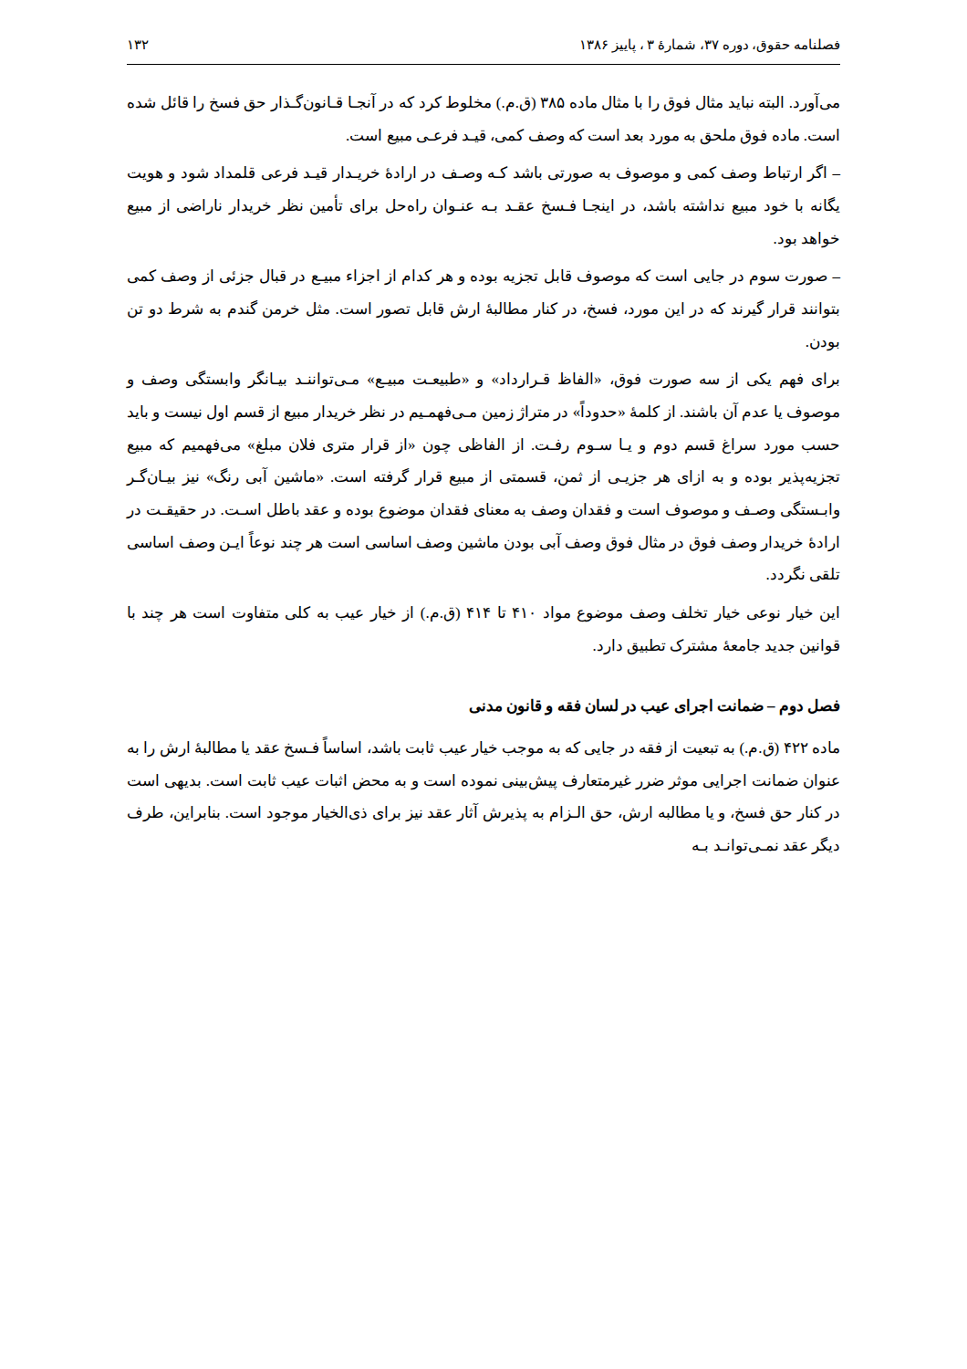فصلنامه حقوق، دوره ۳۷، شمارهٔ ۳ ، پاییز ۱۳۸۶ ۱۳۲
می‌آورد. البته نباید مثال فوق را با مثال ماده ۳۸۵ (ق.م.) مخلوط کرد که در آنجـا قـانون‌گـذار حق فسخ را قائل شده است. ماده فوق ملحق به مورد بعد است که وصف کمی، قیـد فرعـی مبیع است.
– اگر ارتباط وصف کمی و موصوف به صورتی باشد کـه وصـف در ارادهٔ خریـدار قیـد فرعی قلمداد شود و هویت یگانه با خود مبیع نداشته باشد، در اینجـا فـسخ عقـد بـه عنـوان راه‌حل برای تأمین نظر خریدار ناراضی از مبیع خواهد بود.
– صورت سوم در جایی است که موصوف قابل تجزیه بوده و هر کدام از اجزاء مبیـع در قبال جزئی از وصف کمی بتوانند قرار گیرند که در این مورد، فسخ، در کنار مطالبهٔ ارش قابل تصور است. مثل خرمن گندم به شرط دو تن بودن.
برای فهم یکی از سه صورت فوق، «الفاظ قـرارداد» و «طبیعـت مبیـع» مـی‌تواننـد بیـانگر وابستگی وصف و موصوف یا عدم آن باشند. از کلمهٔ «حدوداً» در متراژ زمین مـی‌فهمـیم در نظر خریدار مبیع از قسم اول نیست و باید حسب مورد سراغ قسم دوم و یـا سـوم رفـت. از الفاظی چون «از قرار متری فلان مبلغ» می‌فهمیم که مبیع تجزیه‌پذیر بوده و به ازای هر جزیـی از ثمن، قسمتی از مبیع قرار گرفته است. «ماشین آبی رنگ» نیز بیـان‌گـر وابـستگی وصـف و موصوف است و فقدان وصف به معنای فقدان موضوع بوده و عقد باطل اسـت. در حقیقـت در ارادهٔ خریدار وصف فوق در مثال فوق وصف آبی بودن ماشین وصف اساسی است هر چند نوعاً ایـن وصف اساسی تلقی نگردد.
این خیار نوعی خیار تخلف وصف موضوع مواد ۴۱۰ تا ۴۱۴ (ق.م.) از خیار عیب به کلی متفاوت است هر چند با قوانین جدید جامعهٔ مشترک تطبیق دارد.
فصل دوم – ضمانت اجرای عیب در لسان فقه و قانون مدنی
ماده ۴۲۲ (ق.م.) به تبعیت از فقه در جایی که به موجب خیار عیب ثابت باشد، اساساً فـسخ عقد یا مطالبهٔ ارش را به عنوان ضمانت اجرایی موثر ضرر غیرمتعارف پیش‌بینی نموده است و به محض اثبات عیب ثابت است. بدیهی است در کنار حق فسخ، و یا مطالبه ارش، حق الـزام به پذیرش آثار عقد نیز برای ذی‌الخیار موجود است. بنابراین، طرف دیگر عقد نمـی‌توانـد بـه